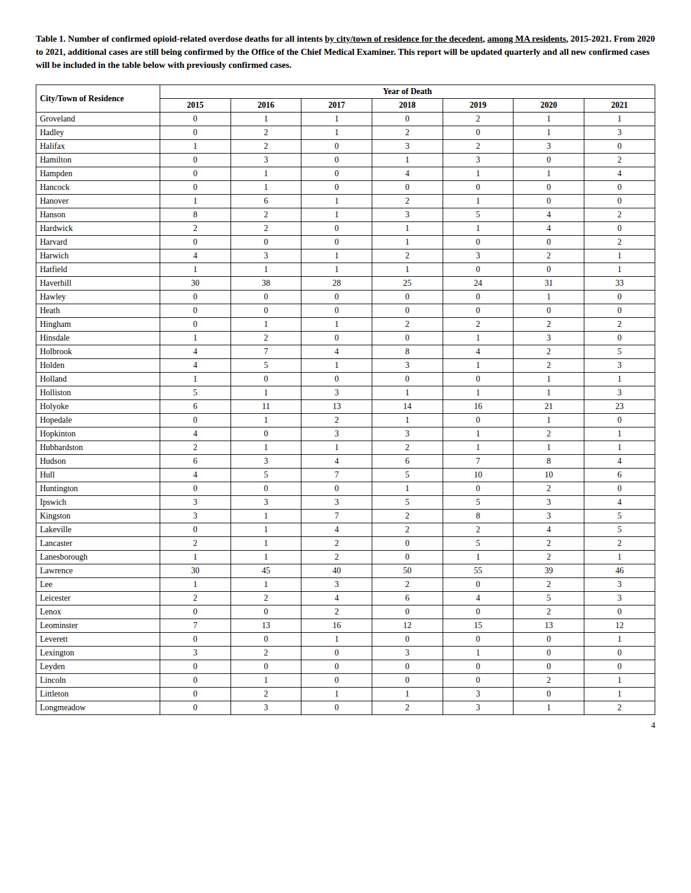Table 1. Number of confirmed opioid-related overdose deaths for all intents by city/town of residence for the decedent, among MA residents, 2015-2021. From 2020 to 2021, additional cases are still being confirmed by the Office of the Chief Medical Examiner. This report will be updated quarterly and all new confirmed cases will be included in the table below with previously confirmed cases.
| City/Town of Residence | Year of Death |
| --- | --- |
| 2015 | 2016 | 2017 | 2018 | 2019 | 2020 | 2021 |
| Groveland | 0 | 1 | 1 | 0 | 2 | 1 | 1 |
| Hadley | 0 | 2 | 1 | 2 | 0 | 1 | 3 |
| Halifax | 1 | 2 | 0 | 3 | 2 | 3 | 0 |
| Hamilton | 0 | 3 | 0 | 1 | 3 | 0 | 2 |
| Hampden | 0 | 1 | 0 | 4 | 1 | 1 | 4 |
| Hancock | 0 | 1 | 0 | 0 | 0 | 0 | 0 |
| Hanover | 1 | 6 | 1 | 2 | 1 | 0 | 0 |
| Hanson | 8 | 2 | 1 | 3 | 5 | 4 | 2 |
| Hardwick | 2 | 2 | 0 | 1 | 1 | 4 | 0 |
| Harvard | 0 | 0 | 0 | 1 | 0 | 0 | 2 |
| Harwich | 4 | 3 | 1 | 2 | 3 | 2 | 1 |
| Hatfield | 1 | 1 | 1 | 1 | 0 | 0 | 1 |
| Haverhill | 30 | 38 | 28 | 25 | 24 | 31 | 33 |
| Hawley | 0 | 0 | 0 | 0 | 0 | 1 | 0 |
| Heath | 0 | 0 | 0 | 0 | 0 | 0 | 0 |
| Hingham | 0 | 1 | 1 | 2 | 2 | 2 | 2 |
| Hinsdale | 1 | 2 | 0 | 0 | 1 | 3 | 0 |
| Holbrook | 4 | 7 | 4 | 8 | 4 | 2 | 5 |
| Holden | 4 | 5 | 1 | 3 | 1 | 2 | 3 |
| Holland | 1 | 0 | 0 | 0 | 0 | 1 | 1 |
| Holliston | 5 | 1 | 3 | 1 | 1 | 1 | 3 |
| Holyoke | 6 | 11 | 13 | 14 | 16 | 21 | 23 |
| Hopedale | 0 | 1 | 2 | 1 | 0 | 1 | 0 |
| Hopkinton | 4 | 0 | 3 | 3 | 1 | 2 | 1 |
| Hubbardston | 2 | 1 | 1 | 2 | 1 | 1 | 1 |
| Hudson | 6 | 3 | 4 | 6 | 7 | 8 | 4 |
| Hull | 4 | 5 | 7 | 5 | 10 | 10 | 6 |
| Huntington | 0 | 0 | 0 | 1 | 0 | 2 | 0 |
| Ipswich | 3 | 3 | 3 | 5 | 5 | 3 | 4 |
| Kingston | 3 | 1 | 7 | 2 | 8 | 3 | 5 |
| Lakeville | 0 | 1 | 4 | 2 | 2 | 4 | 5 |
| Lancaster | 2 | 1 | 2 | 0 | 5 | 2 | 2 |
| Lanesborough | 1 | 1 | 2 | 0 | 1 | 2 | 1 |
| Lawrence | 30 | 45 | 40 | 50 | 55 | 39 | 46 |
| Lee | 1 | 1 | 3 | 2 | 0 | 2 | 3 |
| Leicester | 2 | 2 | 4 | 6 | 4 | 5 | 3 |
| Lenox | 0 | 0 | 2 | 0 | 0 | 2 | 0 |
| Leominster | 7 | 13 | 16 | 12 | 15 | 13 | 12 |
| Leverett | 0 | 0 | 1 | 0 | 0 | 0 | 1 |
| Lexington | 3 | 2 | 0 | 3 | 1 | 0 | 0 |
| Leyden | 0 | 0 | 0 | 0 | 0 | 0 | 0 |
| Lincoln | 0 | 1 | 0 | 0 | 0 | 2 | 1 |
| Littleton | 0 | 2 | 1 | 1 | 3 | 0 | 1 |
| Longmeadow | 0 | 3 | 0 | 2 | 3 | 1 | 2 |
4